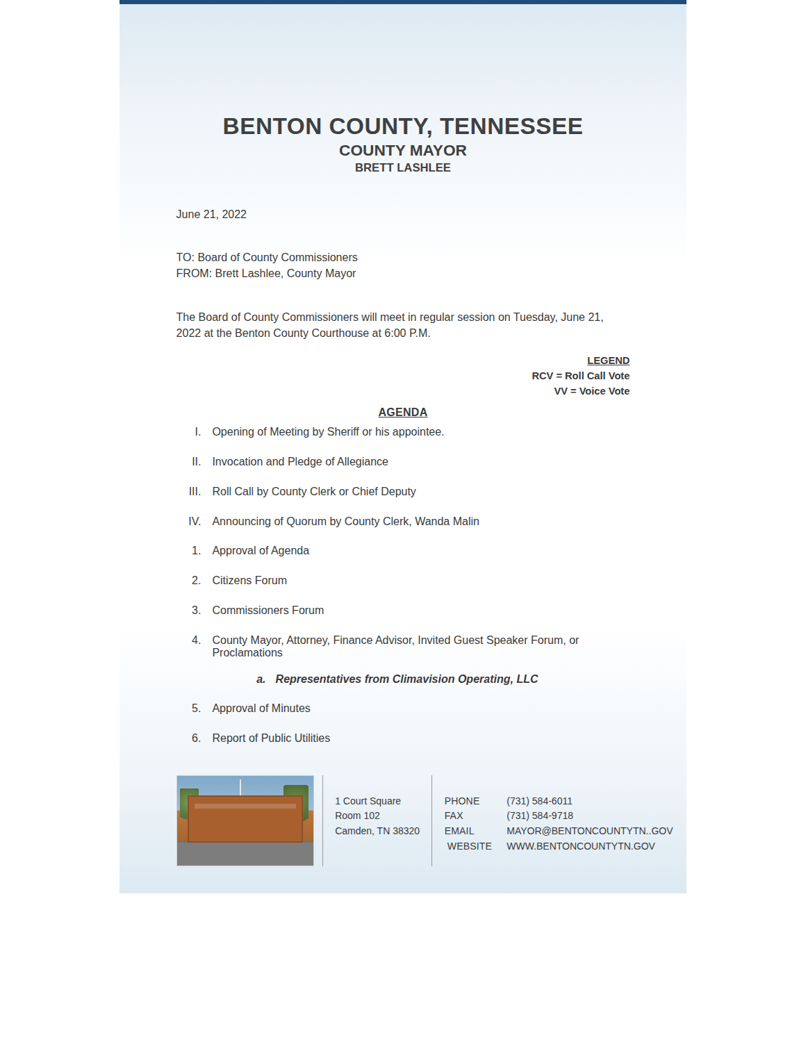BENTON COUNTY, TENNESSEE
COUNTY MAYOR
BRETT LASHLEE
June 21, 2022
TO: Board of County Commissioners
FROM: Brett Lashlee, County Mayor
The Board of County Commissioners will meet in regular session on Tuesday, June 21, 2022 at the Benton County Courthouse at 6:00 P.M.
LEGEND
RCV = Roll Call Vote
VV = Voice Vote
AGENDA
Opening of Meeting by Sheriff or his appointee.
Invocation and Pledge of Allegiance
Roll Call by County Clerk or Chief Deputy
Announcing of Quorum by County Clerk, Wanda Malin
Approval of Agenda
Citizens Forum
Commissioners Forum
County Mayor, Attorney, Finance Advisor, Invited Guest Speaker Forum, or Proclamations
Representatives from Climavision Operating, LLC
Approval of Minutes
Report of Public Utilities
1 Court Square
Room 102
Camden, TN 38320
| PHONE | (731) 584-6011 |
| FAX | (731) 584-9718 |
| EMAIL | MAYOR@BENTONCOUNTYTN..GOV |
| WEBSITE | WWW.BENTONCOUNTYTN.GOV |